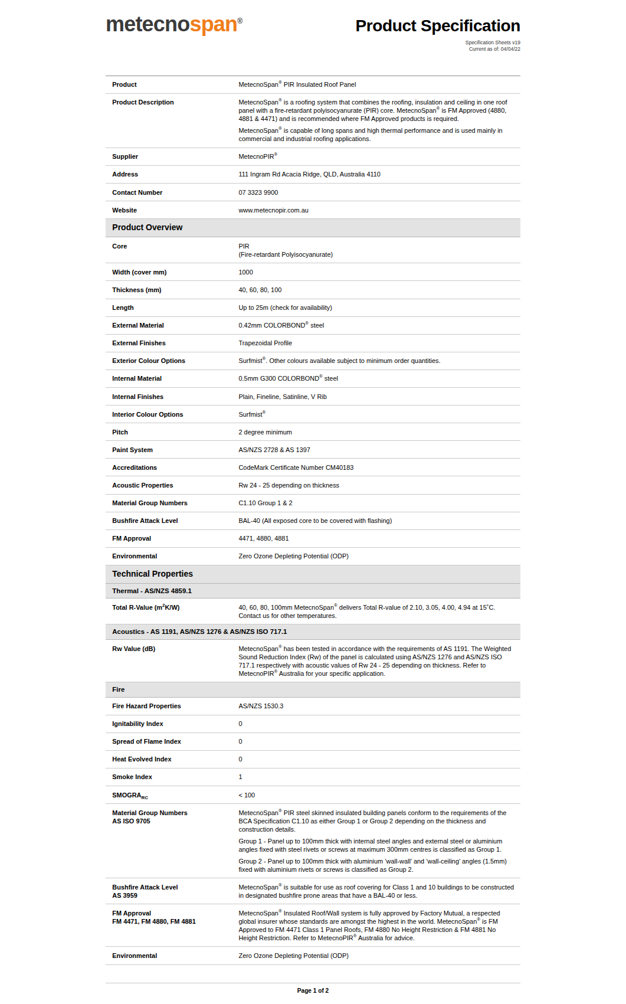metecno span®
Product Specification
Specification Sheets v19
Current as of: 04/04/22
| Product | MetecnoSpan ® PIR Insulated Roof Panel |
| Product Description | MetecnoSpan ® is a roofing system that combines the roofing, insulation and ceiling in one roof panel with a fire-retardant polyisocyanurate (PIR) core. MetecnoSpan ® is FM Approved (4880, 4881 & 4471) and is recommended where FM Approved products is required. MetecnoSpan ® is capable of long spans and high thermal performance and is used mainly in commercial and industrial roofing applications. |
| Supplier | MetecnoPIR ® |
| Address | 111 Ingram Rd Acacia Ridge, QLD, Australia 4110 |
| Contact Number | 07 3323 9900 |
| Website | www.metecnopir.com.au |
| Product Overview |
| Core | PIR (Fire-retardant Polyisocyanurate) |
| Width (cover mm) | 1000 |
| Thickness (mm) | 40, 60, 80, 100 |
| Length | Up to 25m (check for availability) |
| External Material | 0.42mm COLORBOND ® steel |
| External Finishes | Trapezoidal Profile |
| Exterior Colour Options | Surfmist ® . Other colours available subject to minimum order quantities. |
| Internal Material | 0.5mm G300 COLORBOND ® steel |
| Internal Finishes | Plain, Fineline, Satinline, V Rib |
| Interior Colour Options | Surfmist ® |
| Pitch | 2 degree minimum |
| Paint System | AS/NZS 2728 & AS 1397 |
| Accreditations | CodeMark Certificate Number CM40183 |
| Acoustic Properties | Rw 24 - 25 depending on thickness |
| Material Group Numbers | C1.10 Group 1 & 2 |
| Bushfire Attack Level | BAL-40 (All exposed core to be covered with flashing) |
| FM Approval | 4471, 4880, 4881 |
| Environmental | Zero Ozone Depleting Potential (ODP) |
| Technical Properties |
| Thermal - AS/NZS 4859.1 |
| Total R-Value (m 2 K/W) | 40, 60, 80, 100mm MetecnoSpan ® delivers Total R-value of 2.10, 3.05, 4.00, 4.94 at 15˚C. Contact us for other temperatures. |
| Acoustics - AS 1191, AS/NZS 1276 & AS/NZS ISO 717.1 |
| Rw Value (dB) | MetecnoSpan ® has been tested in accordance with the requirements of AS 1191. The Weighted Sound Reduction Index (Rw) of the panel is calculated using AS/NZS 1276 and AS/NZS ISO 717.1 respectively with acoustic values of Rw 24 - 25 depending on thickness. Refer to MetecnoPIR ® Australia for your specific application. |
| Fire |
| Fire Hazard Properties | AS/NZS 1530.3 |
| Ignitability Index | 0 |
| Spread of Flame Index | 0 |
| Heat Evolved Index | 0 |
| Smoke Index | 1 |
| SMOGRA RC | < 100 |
| Material Group Numbers AS ISO 9705 | MetecnoSpan ® PIR steel skinned insulated building panels conform to the requirements of the BCA Specification C1.10 as either Group 1 or Group 2 depending on the thickness and construction details. Group 1 - Panel up to 100mm thick with internal steel angles and external steel or aluminium angles fixed with steel rivets or screws at maximum 300mm centres is classified as Group 1. Group 2 - Panel up to 100mm thick with aluminium ‘wall-wall’ and ‘wall-ceiling’ angles (1.5mm) fixed with aluminium rivets or screws is classified as Group 2. |
| Bushfire Attack Level AS 3959 | MetecnoSpan ® is suitable for use as roof covering for Class 1 and 10 buildings to be constructed in designated bushfire prone areas that have a BAL-40 or less. |
| FM Approval FM 4471, FM 4880, FM 4881 | MetecnoSpan ® Insulated Roof/Wall system is fully approved by Factory Mutual, a respected global insurer whose standards are amongst the highest in the world. MetecnoSpan ® is FM Approved to FM 4471 Class 1 Panel Roofs, FM 4880 No Height Restriction & FM 4881 No Height Restriction. Refer to MetecnoPIR ® Australia for advice. |
| Environmental | Zero Ozone Depleting Potential (ODP) |
Page 1 of 2